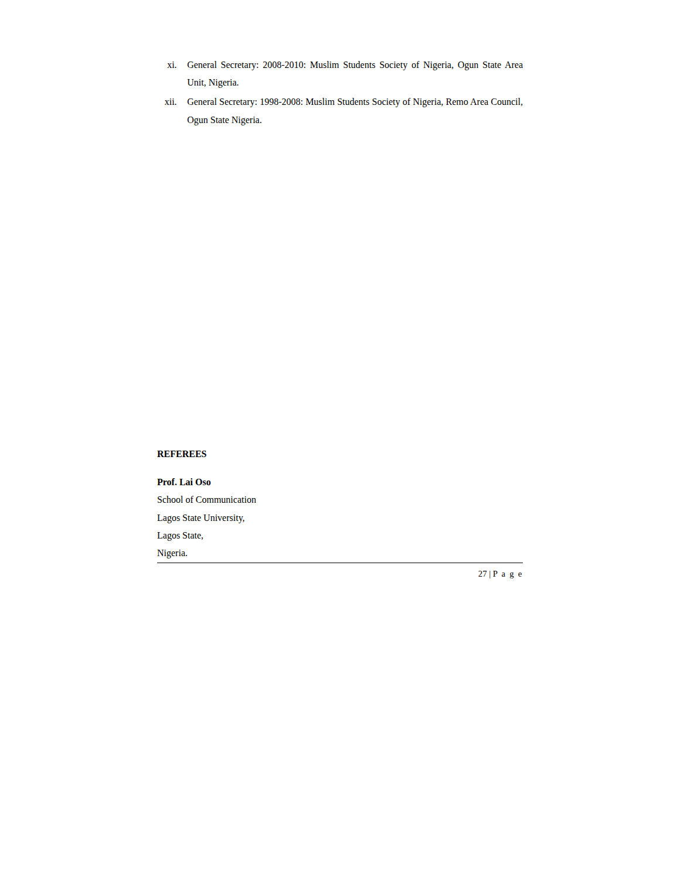xi. General Secretary: 2008-2010: Muslim Students Society of Nigeria, Ogun State Area Unit, Nigeria.
xii. General Secretary: 1998-2008: Muslim Students Society of Nigeria, Remo Area Council, Ogun State Nigeria.
REFEREES
Prof. Lai Oso
School of Communication
Lagos State University,
Lagos State,
Nigeria.
27 | P a g e